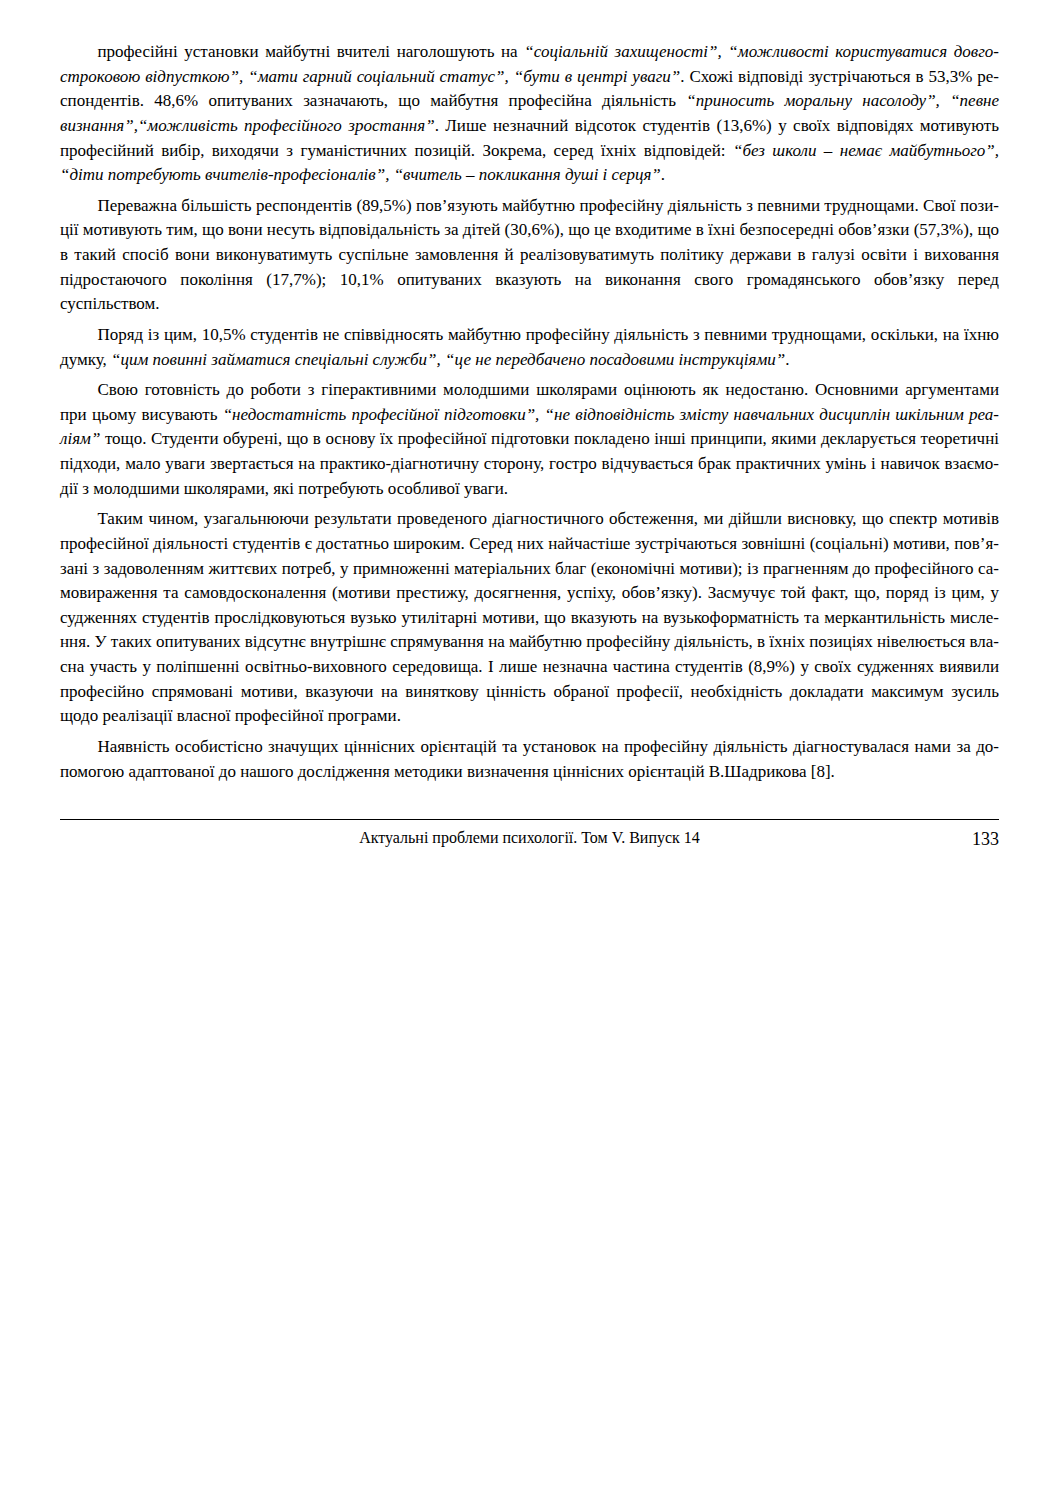професійні установки майбутні вчителі наголошують на “соціальній захищеності”, “можливості користуватися довгостроковою відпусткою”, “мати гарний соціальний статус”, “бути в центрі уваги”. Схожі відповіді зустрічаються в 53,3% респондентів. 48,6% опитуваних зазначають, що майбутня професійна діяльність “приносить моральну насолоду”, “певне визнання”,“можливість професійного зростання”. Лише незначний відсоток студентів (13,6%) у своїх відповідях мотивують професійний вибір, виходячи з гуманістичних позицій. Зокрема, серед їхніх відповідей: “без школи – немає майбутнього”, “діти потребують вчителів-професіоналів”, “вчитель – покликання душі і серця”.
Переважна більшість респондентів (89,5%) пов’язують майбутню професійну діяльність з певними труднощами. Свої позиції мотивують тим, що вони несуть відповідальність за дітей (30,6%), що це входитиме в їхні безпосередні обов’язки (57,3%), що в такий спосіб вони виконуватимуть суспільне замовлення й реалізовуватимуть політику держави в галузі освіти і виховання підростаючого покоління (17,7%); 10,1% опитуваних вказують на виконання свого громадянського обов’язку перед суспільством.
Поряд із цим, 10,5% студентів не співвідносять майбутню професійну діяльність з певними труднощами, оскільки, на їхню думку, “цим повинні займатися спеціальні служби”, “це не передбачено посадовими інструкціями”.
Свою готовність до роботи з гіперактивними молодшими школярами оцінюють як недостаню. Основними аргументами при цьому висувають “недостатність професійної підготовки”, “не відповідність змісту навчальних дисциплін шкільним реаліям” тощо. Студенти обурені, що в основу їх професійної підготовки покладено інші принципи, якими декларується теоретичні підходи, мало уваги звертається на практико-діагнотичну сторону, гостро відчувається брак практичних умінь і навичок взаємодії з молодшими школярами, які потребують особливої уваги.
Таким чином, узагальнюючи результати проведеного діагностичного обстеження, ми дійшли висновку, що спектр мотивів професійної діяльності студентів є достатньо широким. Серед них найчастіше зустрічаються зовнішні (соціальні) мотиви, пов’язані з задоволенням життєвих потреб, у примноженні матеріальних благ (економічні мотиви); із прагненням до професійного самовираження та самовдосконалення (мотиви престижу, досягнення, успіху, обов’язку). Засмучує той факт, що, поряд із цим, у судженнях студентів прослідковуються вузько утилітарні мотиви, що вказують на вузькоформатність та меркантильність мислення. У таких опитуваних відсутнє внутрішнє спрямування на майбутню професійну діяльність, в їхніх позиціях нівелюється власна участь у поліпшенні освітньо-виховного середовища. І лише незначна частина студентів (8,9%) у своїх судженнях виявили професійно спрямовані мотиви, вказуючи на виняткову цінність обраної професії, необхідність докладати максимум зусиль щодо реалізації власної професійної програми.
Наявність особистісно значущих ціннісних орієнтацій та установок на професійну діяльність діагностувалася нами за допомогою адаптованої до нашого дослідження методики визначення ціннісних орієнтацій В.Шадрикова [8].
Актуальні проблеми психології. Том V. Випуск 14 133